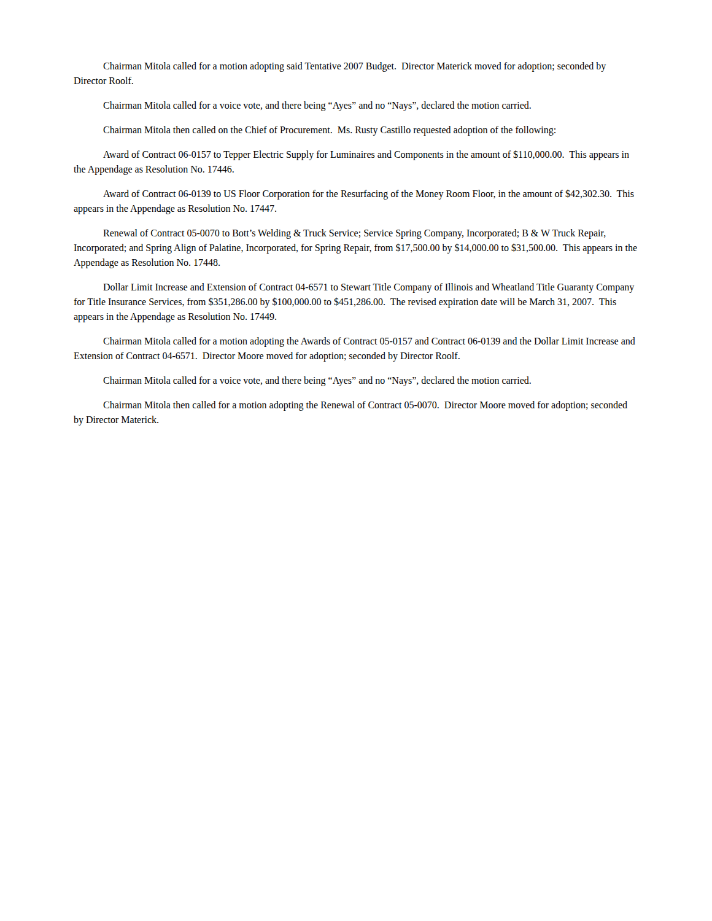Chairman Mitola called for a motion adopting said Tentative 2007 Budget. Director Materick moved for adoption; seconded by Director Roolf.
Chairman Mitola called for a voice vote, and there being “Ayes” and no “Nays”, declared the motion carried.
Chairman Mitola then called on the Chief of Procurement. Ms. Rusty Castillo requested adoption of the following:
Award of Contract 06-0157 to Tepper Electric Supply for Luminaires and Components in the amount of $110,000.00. This appears in the Appendage as Resolution No. 17446.
Award of Contract 06-0139 to US Floor Corporation for the Resurfacing of the Money Room Floor, in the amount of $42,302.30. This appears in the Appendage as Resolution No. 17447.
Renewal of Contract 05-0070 to Bott’s Welding & Truck Service; Service Spring Company, Incorporated; B & W Truck Repair, Incorporated; and Spring Align of Palatine, Incorporated, for Spring Repair, from $17,500.00 by $14,000.00 to $31,500.00. This appears in the Appendage as Resolution No. 17448.
Dollar Limit Increase and Extension of Contract 04-6571 to Stewart Title Company of Illinois and Wheatland Title Guaranty Company for Title Insurance Services, from $351,286.00 by $100,000.00 to $451,286.00. The revised expiration date will be March 31, 2007. This appears in the Appendage as Resolution No. 17449.
Chairman Mitola called for a motion adopting the Awards of Contract 05-0157 and Contract 06-0139 and the Dollar Limit Increase and Extension of Contract 04-6571. Director Moore moved for adoption; seconded by Director Roolf.
Chairman Mitola called for a voice vote, and there being “Ayes” and no “Nays”, declared the motion carried.
Chairman Mitola then called for a motion adopting the Renewal of Contract 05-0070. Director Moore moved for adoption; seconded by Director Materick.